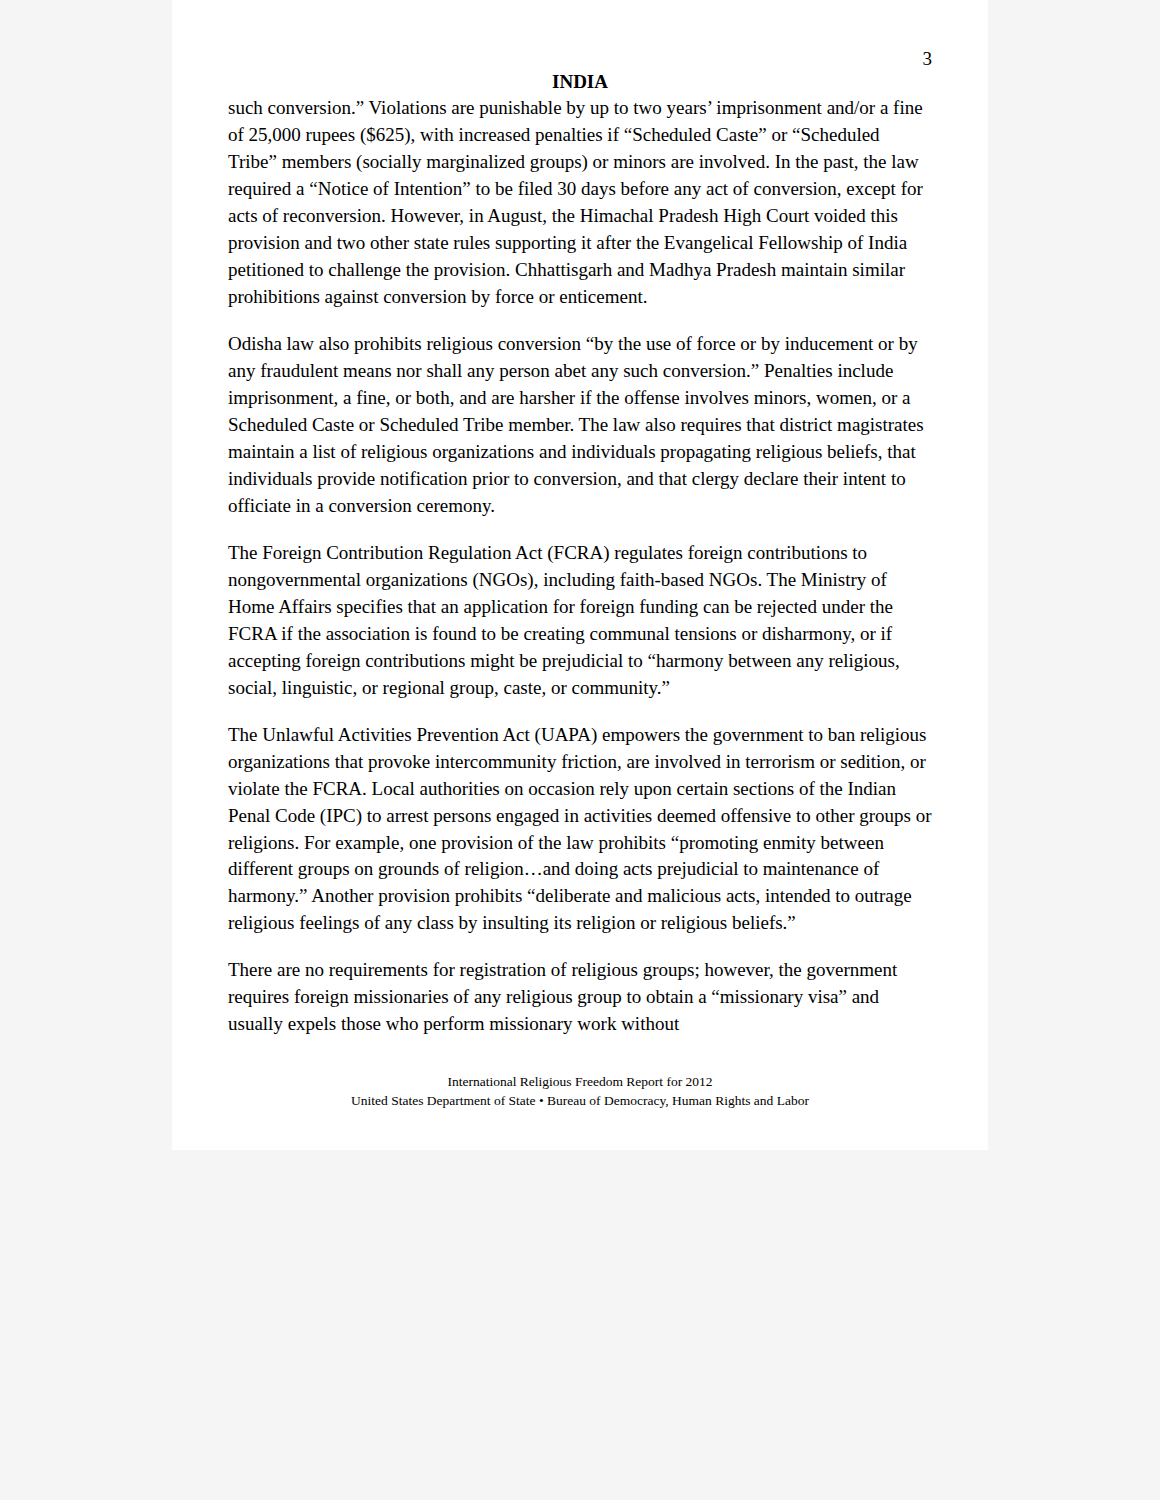3
INDIA
such conversion.” Violations are punishable by up to two years’ imprisonment and/or a fine of 25,000 rupees ($625), with increased penalties if “Scheduled Caste” or “Scheduled Tribe” members (socially marginalized groups) or minors are involved. In the past, the law required a “Notice of Intention” to be filed 30 days before any act of conversion, except for acts of reconversion. However, in August, the Himachal Pradesh High Court voided this provision and two other state rules supporting it after the Evangelical Fellowship of India petitioned to challenge the provision. Chhattisgarh and Madhya Pradesh maintain similar prohibitions against conversion by force or enticement.
Odisha law also prohibits religious conversion “by the use of force or by inducement or by any fraudulent means nor shall any person abet any such conversion.” Penalties include imprisonment, a fine, or both, and are harsher if the offense involves minors, women, or a Scheduled Caste or Scheduled Tribe member. The law also requires that district magistrates maintain a list of religious organizations and individuals propagating religious beliefs, that individuals provide notification prior to conversion, and that clergy declare their intent to officiate in a conversion ceremony.
The Foreign Contribution Regulation Act (FCRA) regulates foreign contributions to nongovernmental organizations (NGOs), including faith-based NGOs. The Ministry of Home Affairs specifies that an application for foreign funding can be rejected under the FCRA if the association is found to be creating communal tensions or disharmony, or if accepting foreign contributions might be prejudicial to “harmony between any religious, social, linguistic, or regional group, caste, or community.”
The Unlawful Activities Prevention Act (UAPA) empowers the government to ban religious organizations that provoke intercommunity friction, are involved in terrorism or sedition, or violate the FCRA. Local authorities on occasion rely upon certain sections of the Indian Penal Code (IPC) to arrest persons engaged in activities deemed offensive to other groups or religions. For example, one provision of the law prohibits “promoting enmity between different groups on grounds of religion…and doing acts prejudicial to maintenance of harmony.” Another provision prohibits “deliberate and malicious acts, intended to outrage religious feelings of any class by insulting its religion or religious beliefs.”
There are no requirements for registration of religious groups; however, the government requires foreign missionaries of any religious group to obtain a “missionary visa” and usually expels those who perform missionary work without
International Religious Freedom Report for 2012
United States Department of State • Bureau of Democracy, Human Rights and Labor